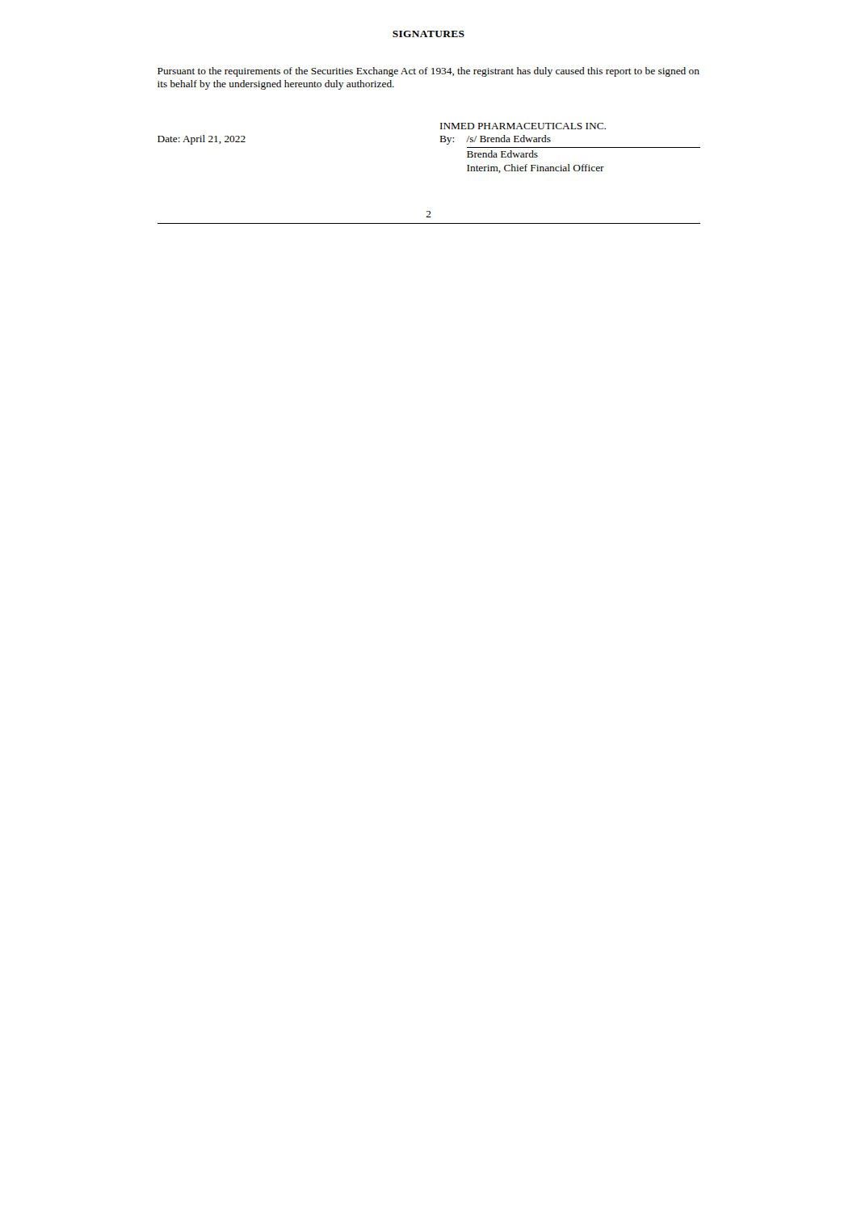SIGNATURES
Pursuant to the requirements of the Securities Exchange Act of 1934, the registrant has duly caused this report to be signed on its behalf by the undersigned hereunto duly authorized.
| | INMED PHARMACEUTICALS INC. |
| Date: April 21, 2022 | By: | /s/ Brenda Edwards |
| | | Brenda Edwards Interim, Chief Financial Officer |
2